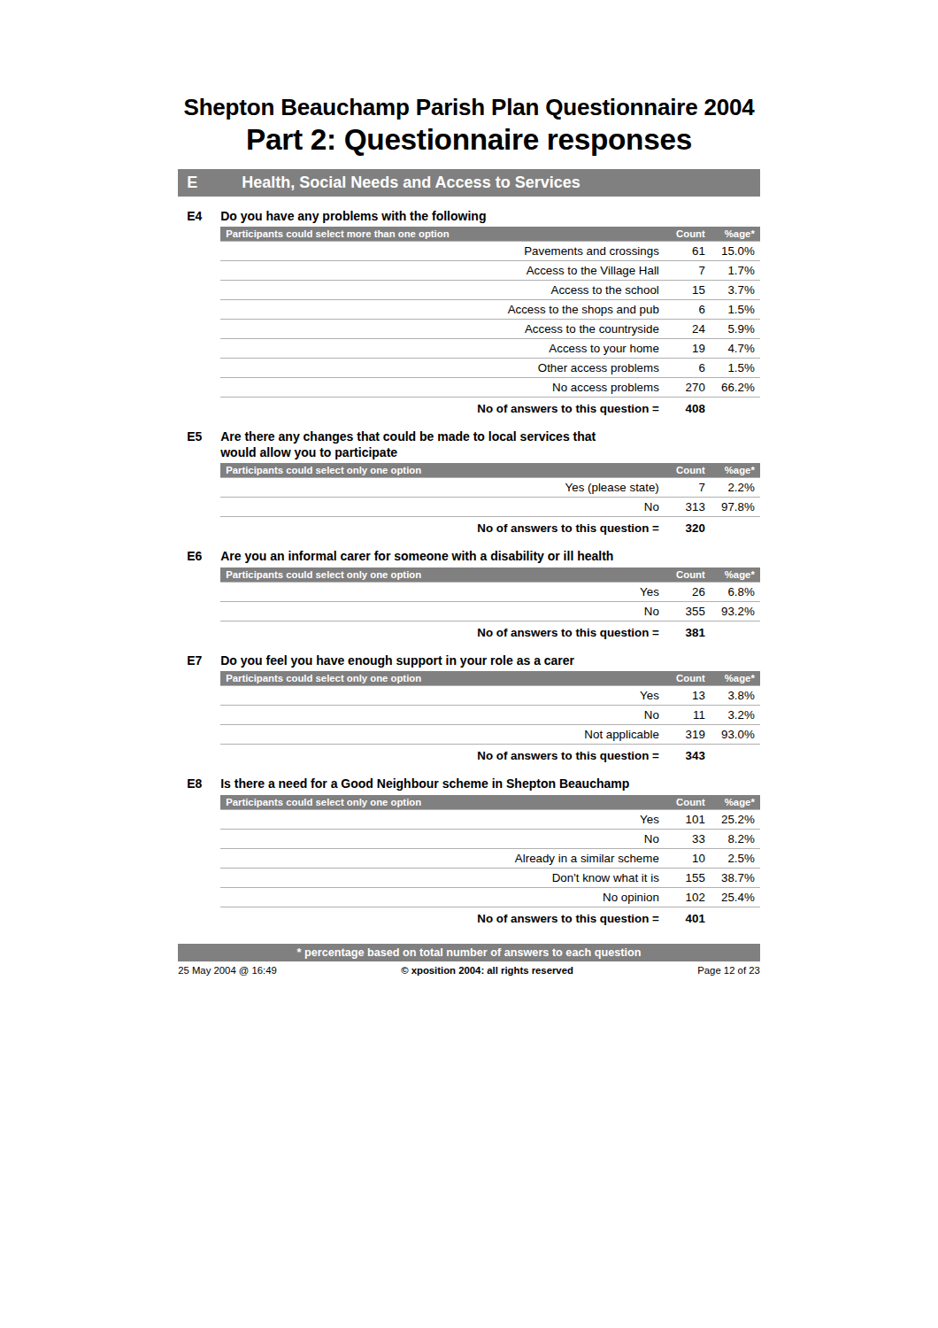Shepton Beauchamp Parish Plan Questionnaire 2004
Part 2: Questionnaire responses
E Health, Social Needs and Access to Services
E4
Do you have any problems with the following
| Participants could select more than one option | Count | %age* |
| Pavements and crossings | 61 | 15.0% |
| Access to the Village Hall | 7 | 1.7% |
| Access to the school | 15 | 3.7% |
| Access to the shops and pub | 6 | 1.5% |
| Access to the countryside | 24 | 5.9% |
| Access to your home | 19 | 4.7% |
| Other access problems | 6 | 1.5% |
| No access problems | 270 | 66.2% |
| No of answers to this question = | 408 | |
E5
Are there any changes that could be made to local services that
would allow you to participate
| Participants could select only one option | Count | %age* |
| Yes (please state) | 7 | 2.2% |
| No | 313 | 97.8% |
| No of answers to this question = | 320 | |
E6
Are you an informal carer for someone with a disability or ill health
| Participants could select only one option | Count | %age* |
| Yes | 26 | 6.8% |
| No | 355 | 93.2% |
| No of answers to this question = | 381 | |
E7
Do you feel you have enough support in your role as a carer
| Participants could select only one option | Count | %age* |
| Yes | 13 | 3.8% |
| No | 11 | 3.2% |
| Not applicable | 319 | 93.0% |
| No of answers to this question = | 343 | |
E8
Is there a need for a Good Neighbour scheme in Shepton Beauchamp
| Participants could select only one option | Count | %age* |
| Yes | 101 | 25.2% |
| No | 33 | 8.2% |
| Already in a similar scheme | 10 | 2.5% |
| Don't know what it is | 155 | 38.7% |
| No opinion | 102 | 25.4% |
| No of answers to this question = | 401 | |
* percentage based on total number of answers to each question
25 May 2004 @ 16:49 © xposition 2004: all rights reserved Page 12 of 23